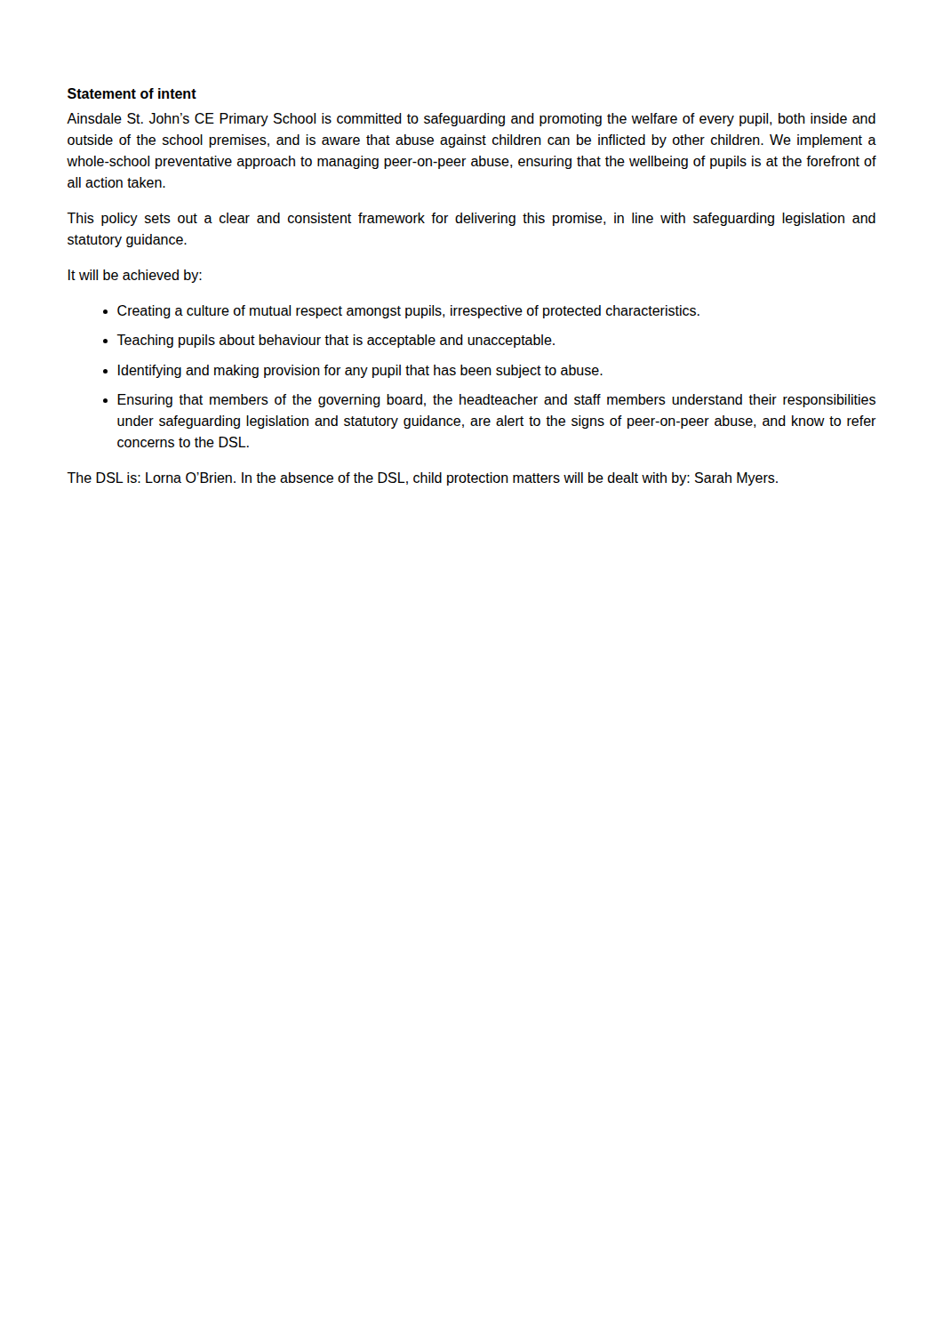Statement of intent
Ainsdale St. John’s CE Primary School is committed to safeguarding and promoting the welfare of every pupil, both inside and outside of the school premises, and is aware that abuse against children can be inflicted by other children. We implement a whole-school preventative approach to managing peer-on-peer abuse, ensuring that the wellbeing of pupils is at the forefront of all action taken.
This policy sets out a clear and consistent framework for delivering this promise, in line with safeguarding legislation and statutory guidance.
It will be achieved by:
Creating a culture of mutual respect amongst pupils, irrespective of protected characteristics.
Teaching pupils about behaviour that is acceptable and unacceptable.
Identifying and making provision for any pupil that has been subject to abuse.
Ensuring that members of the governing board, the headteacher and staff members understand their responsibilities under safeguarding legislation and statutory guidance, are alert to the signs of peer-on-peer abuse, and know to refer concerns to the DSL.
The DSL is: Lorna O’Brien. In the absence of the DSL, child protection matters will be dealt with by: Sarah Myers.